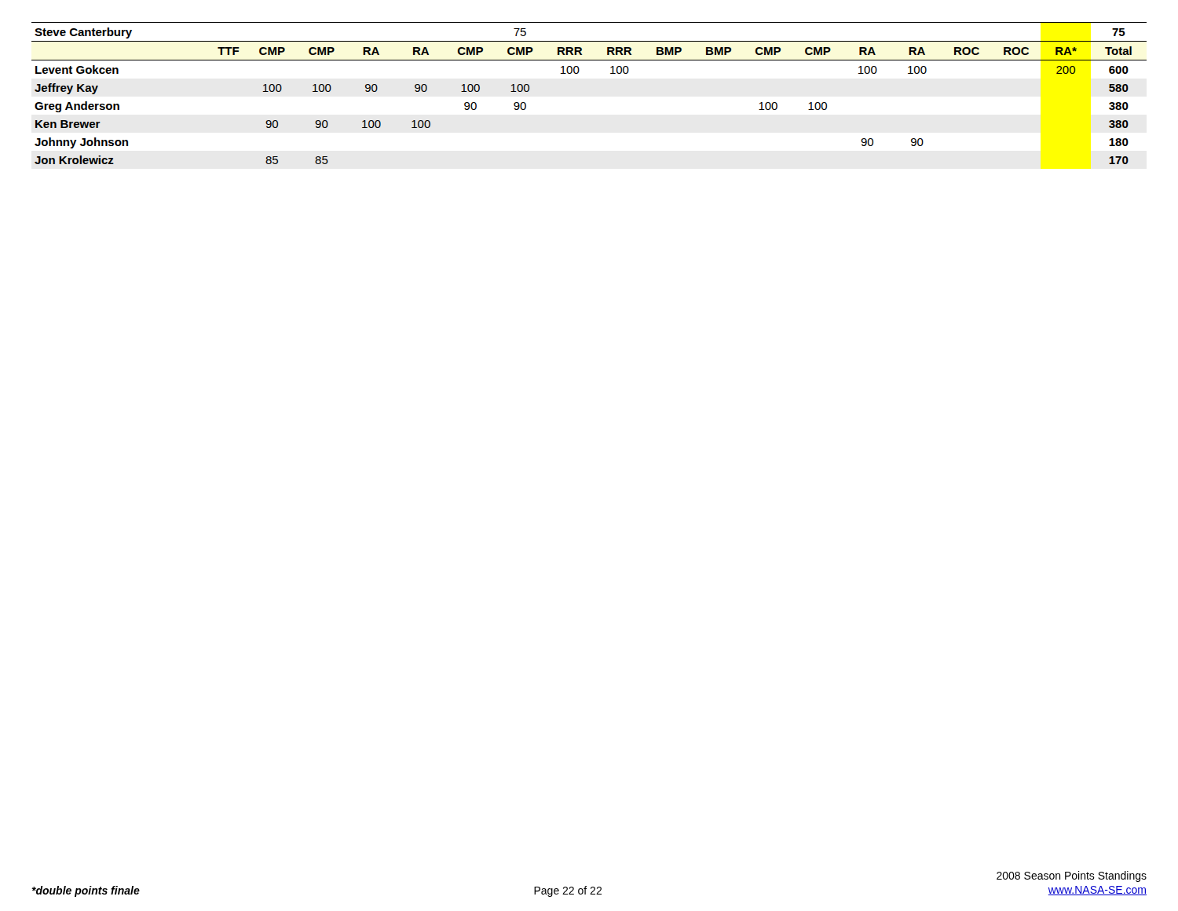| Steve Canterbury | | | | | | 75 | | | | | | | | | | | | 75 |
| TTF | CMP | CMP | RA | RA | CMP | CMP | RRR | RRR | BMP | BMP | CMP | CMP | RA | RA | ROC | ROC | RA* | Total |
| Levent Gokcen | | | | | | | 100 | 100 | | | | | 100 | 100 | | | 200 | 600 |
| Jeffrey Kay | 100 | 100 | 90 | 90 | 100 | 100 | | | | | | | | | | | | 580 |
| Greg Anderson | | | | | 90 | 90 | | | | | 100 | 100 | | | | | | 380 |
| Ken Brewer | 90 | 90 | 100 | 100 | | | | | | | | | | | | | | 380 |
| Johnny Johnson | | | | | | | | | | | | | 90 | 90 | | | | 180 |
| Jon Krolewicz | 85 | 85 | | | | | | | | | | | | | | | | 170 |
*double points finale
Page 22 of 22
2008 Season Points Standings
www.NASA-SE.com